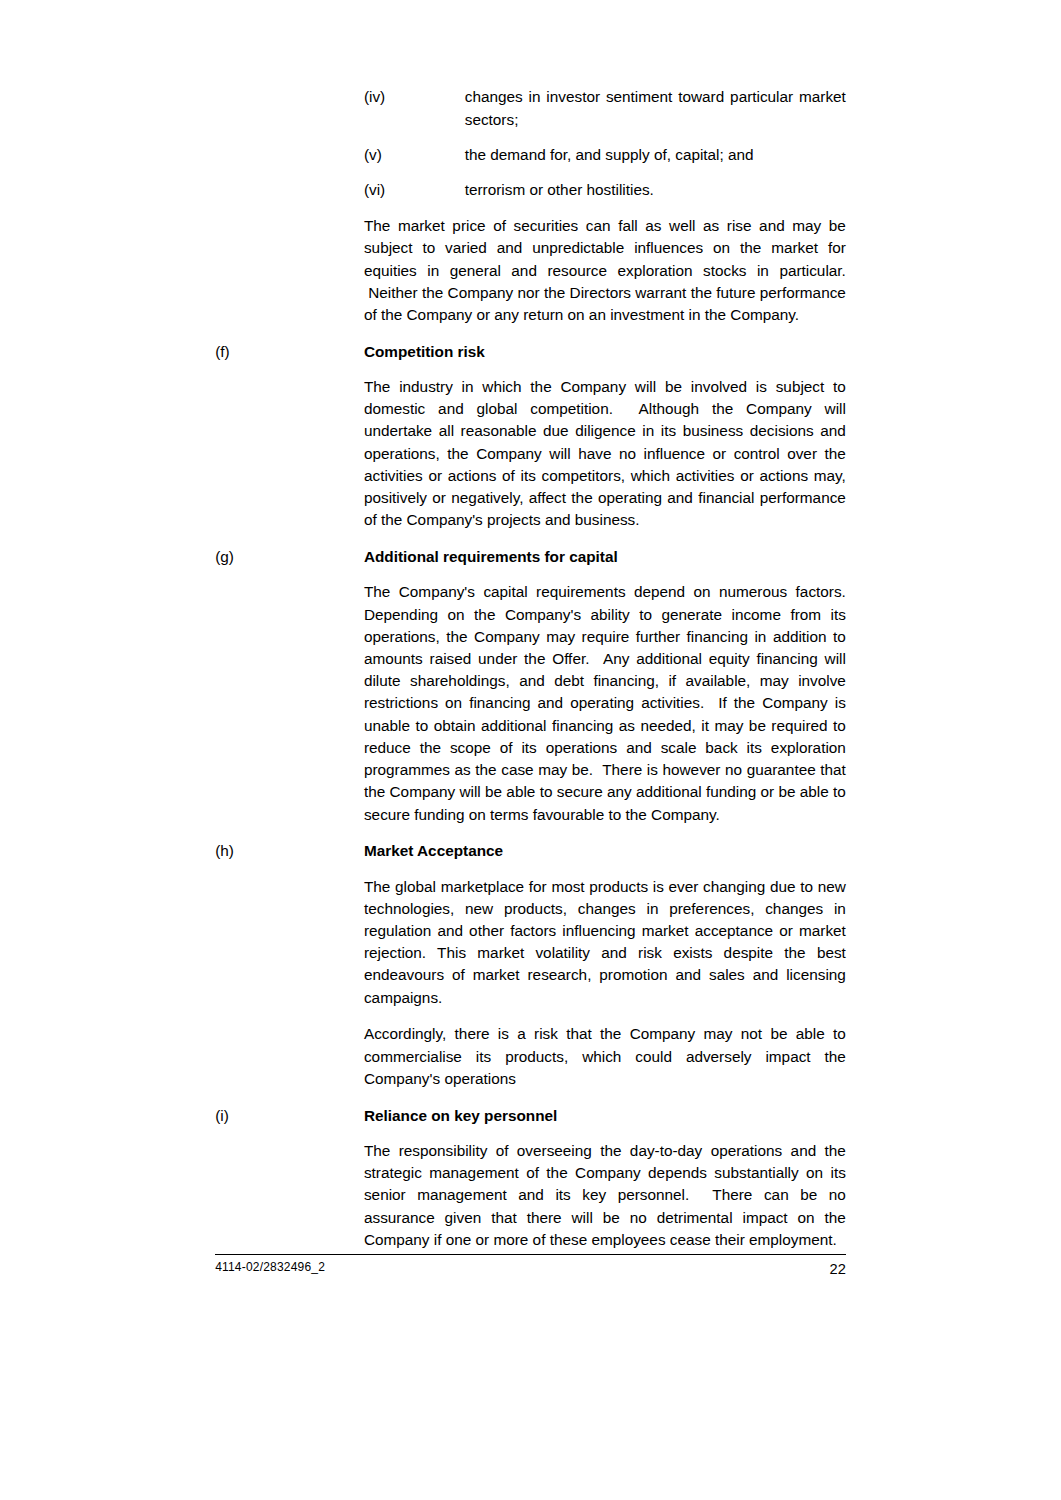(iv)
changes in investor sentiment toward particular market sectors;
(v)
the demand for, and supply of, capital; and
(vi)
terrorism or other hostilities.
The market price of securities can fall as well as rise and may be subject to varied and unpredictable influences on the market for equities in general and resource exploration stocks in particular. Neither the Company nor the Directors warrant the future performance of the Company or any return on an investment in the Company.
(f)
Competition risk
The industry in which the Company will be involved is subject to domestic and global competition. Although the Company will undertake all reasonable due diligence in its business decisions and operations, the Company will have no influence or control over the activities or actions of its competitors, which activities or actions may, positively or negatively, affect the operating and financial performance of the Company's projects and business.
(g)
Additional requirements for capital
The Company's capital requirements depend on numerous factors. Depending on the Company's ability to generate income from its operations, the Company may require further financing in addition to amounts raised under the Offer. Any additional equity financing will dilute shareholdings, and debt financing, if available, may involve restrictions on financing and operating activities. If the Company is unable to obtain additional financing as needed, it may be required to reduce the scope of its operations and scale back its exploration programmes as the case may be. There is however no guarantee that the Company will be able to secure any additional funding or be able to secure funding on terms favourable to the Company.
(h)
Market Acceptance
The global marketplace for most products is ever changing due to new technologies, new products, changes in preferences, changes in regulation and other factors influencing market acceptance or market rejection. This market volatility and risk exists despite the best endeavours of market research, promotion and sales and licensing campaigns.
Accordingly, there is a risk that the Company may not be able to commercialise its products, which could adversely impact the Company's operations
(i)
Reliance on key personnel
The responsibility of overseeing the day-to-day operations and the strategic management of the Company depends substantially on its senior management and its key personnel. There can be no assurance given that there will be no detrimental impact on the Company if one or more of these employees cease their employment.
4114-02/2832496_2
22